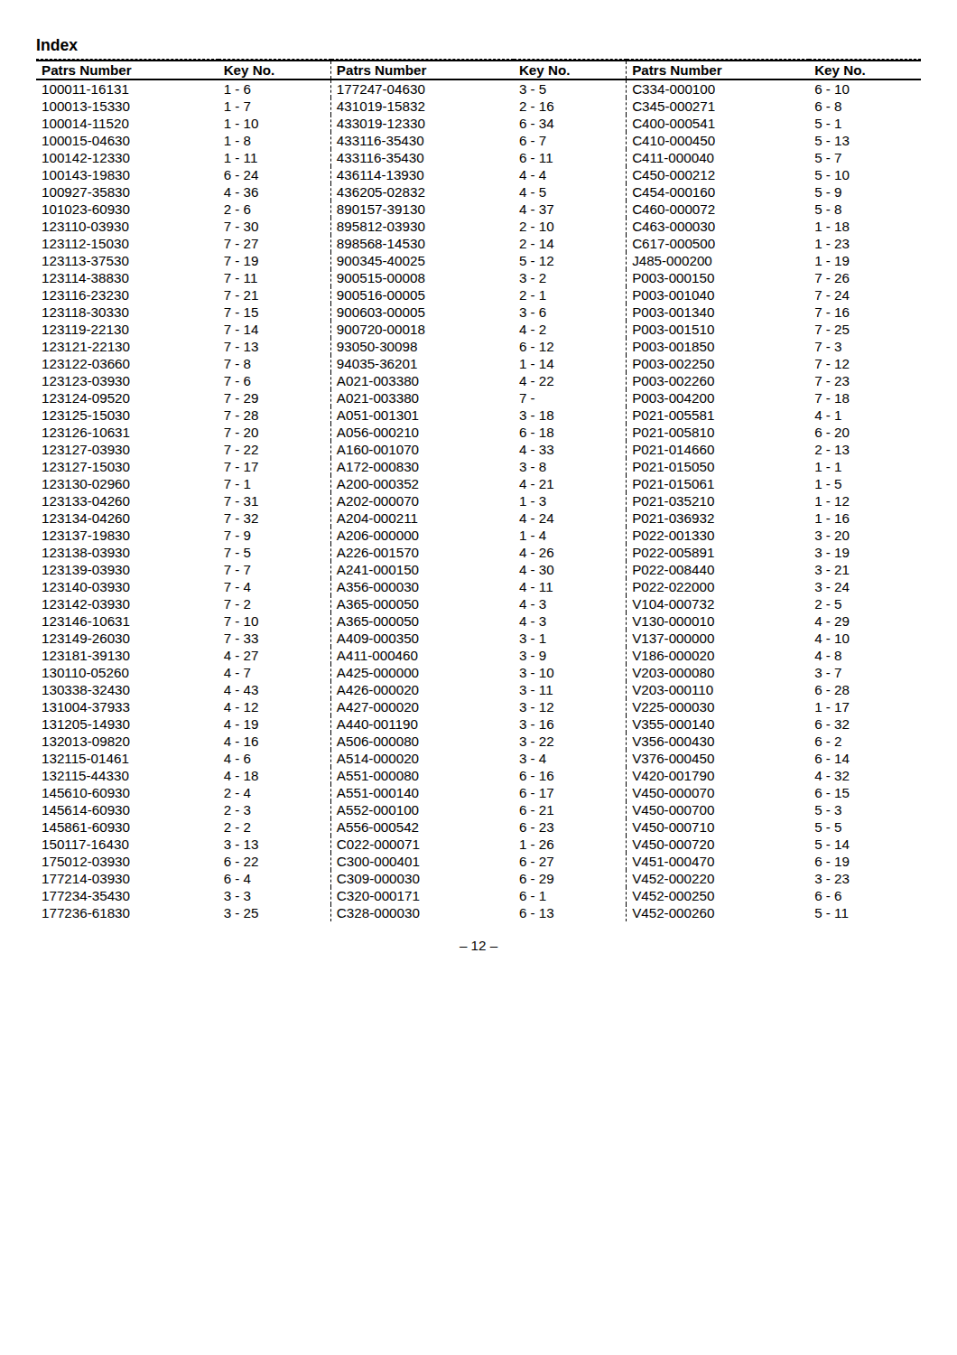Index
| Patrs Number | Key No. | Patrs Number | Key No. | Patrs Number | Key No. |
| --- | --- | --- | --- | --- | --- |
| 100011-16131 | 1 - 6 | 177247-04630 | 3 - 5 | C334-000100 | 6 - 10 |
| 100013-15330 | 1 - 7 | 431019-15832 | 2 - 16 | C345-000271 | 6 - 8 |
| 100014-11520 | 1 - 10 | 433019-12330 | 6 - 34 | C400-000541 | 5 - 1 |
| 100015-04630 | 1 - 8 | 433116-35430 | 6 - 7 | C410-000450 | 5 - 13 |
| 100142-12330 | 1 - 11 | 433116-35430 | 6 - 11 | C411-000040 | 5 - 7 |
| 100143-19830 | 6 - 24 | 436114-13930 | 4 - 4 | C450-000212 | 5 - 10 |
| 100927-35830 | 4 - 36 | 436205-02832 | 4 - 5 | C454-000160 | 5 - 9 |
| 101023-60930 | 2 - 6 | 890157-39130 | 4 - 37 | C460-000072 | 5 - 8 |
| 123110-03930 | 7 - 30 | 895812-03930 | 2 - 10 | C463-000030 | 1 - 18 |
| 123112-15030 | 7 - 27 | 898568-14530 | 2 - 14 | C617-000500 | 1 - 23 |
| 123113-37530 | 7 - 19 | 900345-40025 | 5 - 12 | J485-000200 | 1 - 19 |
| 123114-38830 | 7 - 11 | 900515-00008 | 3 - 2 | P003-000150 | 7 - 26 |
| 123116-23230 | 7 - 21 | 900516-00005 | 2 - 1 | P003-001040 | 7 - 24 |
| 123118-30330 | 7 - 15 | 900603-00005 | 3 - 6 | P003-001340 | 7 - 16 |
| 123119-22130 | 7 - 14 | 900720-00018 | 4 - 2 | P003-001510 | 7 - 25 |
| 123121-22130 | 7 - 13 | 93050-30098 | 6 - 12 | P003-001850 | 7 - 3 |
| 123122-03660 | 7 - 8 | 94035-36201 | 1 - 14 | P003-002250 | 7 - 12 |
| 123123-03930 | 7 - 6 | A021-003380 | 4 - 22 | P003-002260 | 7 - 23 |
| 123124-09520 | 7 - 29 | A021-003380 | 7 - | P003-004200 | 7 - 18 |
| 123125-15030 | 7 - 28 | A051-001301 | 3 - 18 | P021-005581 | 4 - 1 |
| 123126-10631 | 7 - 20 | A056-000210 | 6 - 18 | P021-005810 | 6 - 20 |
| 123127-03930 | 7 - 22 | A160-001070 | 4 - 33 | P021-014660 | 2 - 13 |
| 123127-15030 | 7 - 17 | A172-000830 | 3 - 8 | P021-015050 | 1 - 1 |
| 123130-02960 | 7 - 1 | A200-000352 | 4 - 21 | P021-015061 | 1 - 5 |
| 123133-04260 | 7 - 31 | A202-000070 | 1 - 3 | P021-035210 | 1 - 12 |
| 123134-04260 | 7 - 32 | A204-000211 | 4 - 24 | P021-036932 | 1 - 16 |
| 123137-19830 | 7 - 9 | A206-000000 | 1 - 4 | P022-001330 | 3 - 20 |
| 123138-03930 | 7 - 5 | A226-001570 | 4 - 26 | P022-005891 | 3 - 19 |
| 123139-03930 | 7 - 7 | A241-000150 | 4 - 30 | P022-008440 | 3 - 21 |
| 123140-03930 | 7 - 4 | A356-000030 | 4 - 11 | P022-022000 | 3 - 24 |
| 123142-03930 | 7 - 2 | A365-000050 | 4 - 3 | V104-000732 | 2 - 5 |
| 123146-10631 | 7 - 10 | A365-000050 | 4 - 3 | V130-000010 | 4 - 29 |
| 123149-26030 | 7 - 33 | A409-000350 | 3 - 1 | V137-000000 | 4 - 10 |
| 123181-39130 | 4 - 27 | A411-000460 | 3 - 9 | V186-000020 | 4 - 8 |
| 130110-05260 | 4 - 7 | A425-000000 | 3 - 10 | V203-000080 | 3 - 7 |
| 130338-32430 | 4 - 43 | A426-000020 | 3 - 11 | V203-000110 | 6 - 28 |
| 131004-37933 | 4 - 12 | A427-000020 | 3 - 12 | V225-000030 | 1 - 17 |
| 131205-14930 | 4 - 19 | A440-001190 | 3 - 16 | V355-000140 | 6 - 32 |
| 132013-09820 | 4 - 16 | A506-000080 | 3 - 22 | V356-000430 | 6 - 2 |
| 132115-01461 | 4 - 6 | A514-000020 | 3 - 4 | V376-000450 | 6 - 14 |
| 132115-44330 | 4 - 18 | A551-000080 | 6 - 16 | V420-001790 | 4 - 32 |
| 145610-60930 | 2 - 4 | A551-000140 | 6 - 17 | V450-000070 | 6 - 15 |
| 145614-60930 | 2 - 3 | A552-000100 | 6 - 21 | V450-000700 | 5 - 3 |
| 145861-60930 | 2 - 2 | A556-000542 | 6 - 23 | V450-000710 | 5 - 5 |
| 150117-16430 | 3 - 13 | C022-000071 | 1 - 26 | V450-000720 | 5 - 14 |
| 175012-03930 | 6 - 22 | C300-000401 | 6 - 27 | V451-000470 | 6 - 19 |
| 177214-03930 | 6 - 4 | C309-000030 | 6 - 29 | V452-000220 | 3 - 23 |
| 177234-35430 | 3 - 3 | C320-000171 | 6 - 1 | V452-000250 | 6 - 6 |
| 177236-61830 | 3 - 25 | C328-000030 | 6 - 13 | V452-000260 | 5 - 11 |
– 12 –